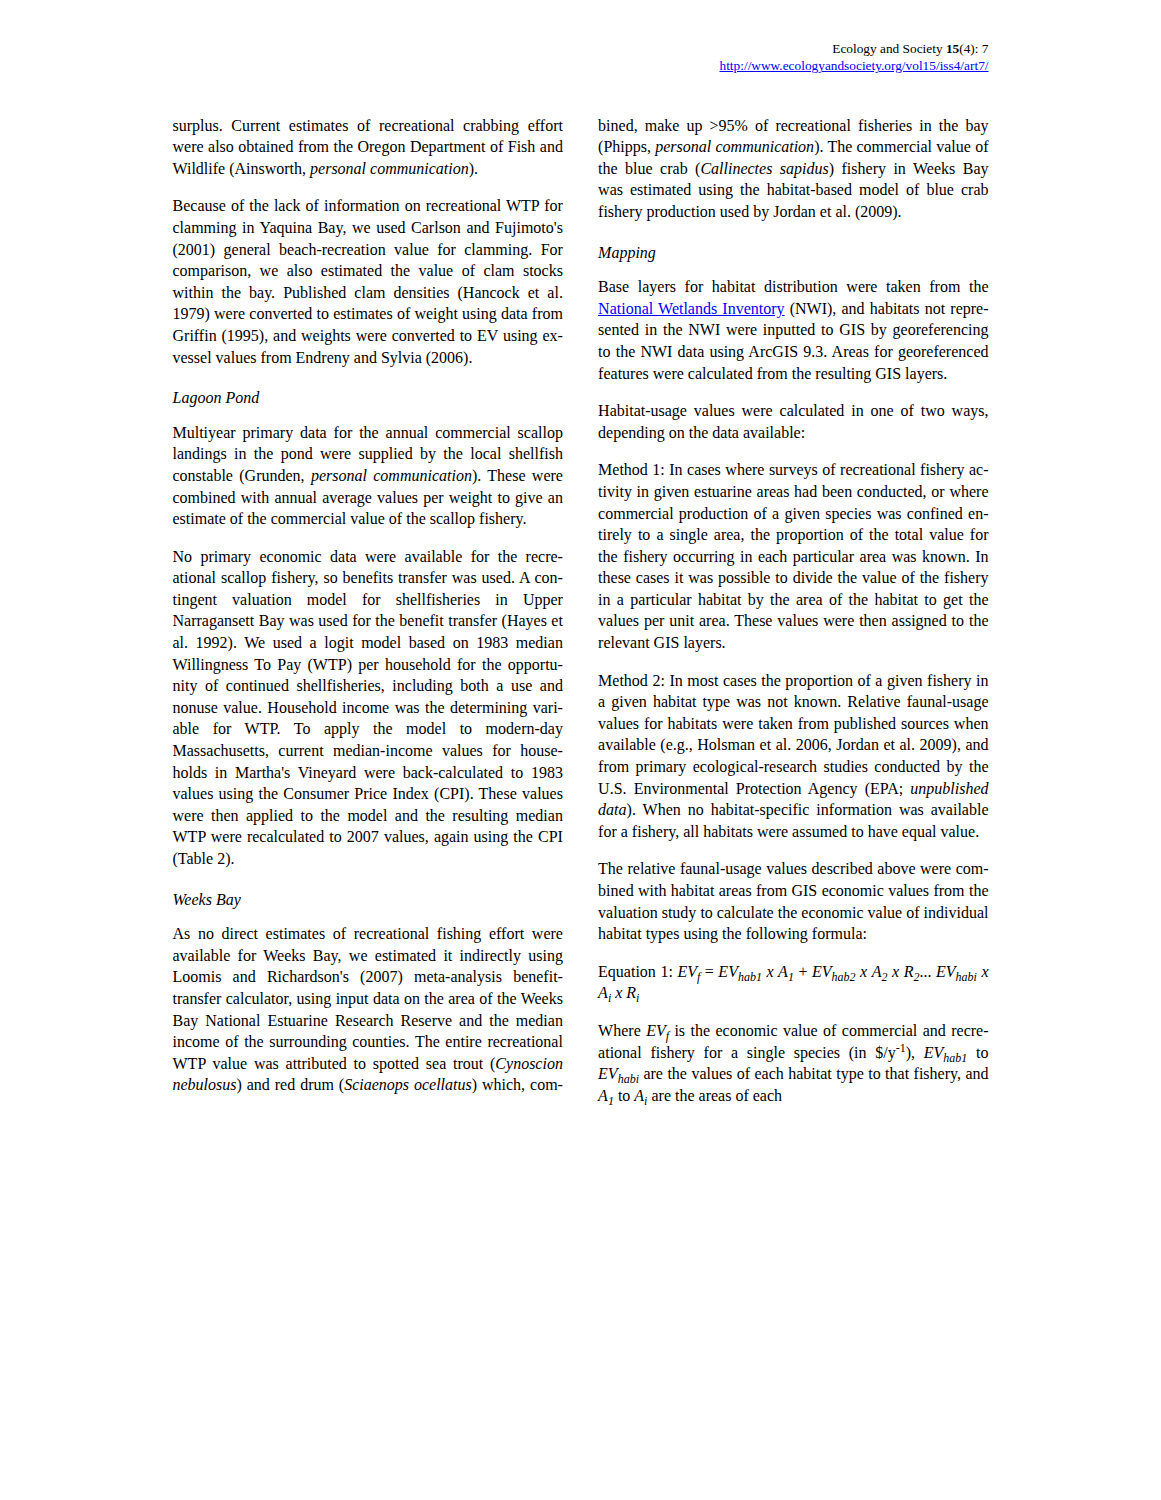Ecology and Society 15(4): 7
http://www.ecologyandsociety.org/vol15/iss4/art7/
surplus. Current estimates of recreational crabbing effort were also obtained from the Oregon Department of Fish and Wildlife (Ainsworth, personal communication).
Because of the lack of information on recreational WTP for clamming in Yaquina Bay, we used Carlson and Fujimoto's (2001) general beach-recreation value for clamming. For comparison, we also estimated the value of clam stocks within the bay. Published clam densities (Hancock et al. 1979) were converted to estimates of weight using data from Griffin (1995), and weights were converted to EV using ex-vessel values from Endreny and Sylvia (2006).
Lagoon Pond
Multiyear primary data for the annual commercial scallop landings in the pond were supplied by the local shellfish constable (Grunden, personal communication). These were combined with annual average values per weight to give an estimate of the commercial value of the scallop fishery.
No primary economic data were available for the recreational scallop fishery, so benefits transfer was used. A contingent valuation model for shellfisheries in Upper Narragansett Bay was used for the benefit transfer (Hayes et al. 1992). We used a logit model based on 1983 median Willingness To Pay (WTP) per household for the opportunity of continued shellfisheries, including both a use and nonuse value. Household income was the determining variable for WTP. To apply the model to modern-day Massachusetts, current median-income values for households in Martha's Vineyard were back-calculated to 1983 values using the Consumer Price Index (CPI). These values were then applied to the model and the resulting median WTP were recalculated to 2007 values, again using the CPI (Table 2).
Weeks Bay
As no direct estimates of recreational fishing effort were available for Weeks Bay, we estimated it indirectly using Loomis and Richardson's (2007) meta-analysis benefit-transfer calculator, using input data on the area of the Weeks Bay National Estuarine Research Reserve and the median income of the surrounding counties. The entire recreational WTP value was attributed to spotted sea trout (Cynoscion nebulosus) and red drum (Sciaenops ocellatus) which, combined, make up >95% of recreational fisheries in the bay (Phipps, personal communication). The commercial value of the blue crab (Callinectes sapidus) fishery in Weeks Bay was estimated using the habitat-based model of blue crab fishery production used by Jordan et al. (2009).
Mapping
Base layers for habitat distribution were taken from the National Wetlands Inventory (NWI), and habitats not represented in the NWI were inputted to GIS by georeferencing to the NWI data using ArcGIS 9.3. Areas for georeferenced features were calculated from the resulting GIS layers.
Habitat-usage values were calculated in one of two ways, depending on the data available:
Method 1: In cases where surveys of recreational fishery activity in given estuarine areas had been conducted, or where commercial production of a given species was confined entirely to a single area, the proportion of the total value for the fishery occurring in each particular area was known. In these cases it was possible to divide the value of the fishery in a particular habitat by the area of the habitat to get the values per unit area. These values were then assigned to the relevant GIS layers.
Method 2: In most cases the proportion of a given fishery in a given habitat type was not known. Relative faunal-usage values for habitats were taken from published sources when available (e.g., Holsman et al. 2006, Jordan et al. 2009), and from primary ecological-research studies conducted by the U.S. Environmental Protection Agency (EPA; unpublished data). When no habitat-specific information was available for a fishery, all habitats were assumed to have equal value.
The relative faunal-usage values described above were combined with habitat areas from GIS economic values from the valuation study to calculate the economic value of individual habitat types using the following formula:
Equation 1: EVf = EVhab1 x A1 + EVhab2 x A2 x R2... EVhabi x Ai x Ri
Where EVf is the economic value of commercial and recreational fishery for a single species (in $/y-1), EVhab1 to EVhabi are the values of each habitat type to that fishery, and A1 to Ai are the areas of each